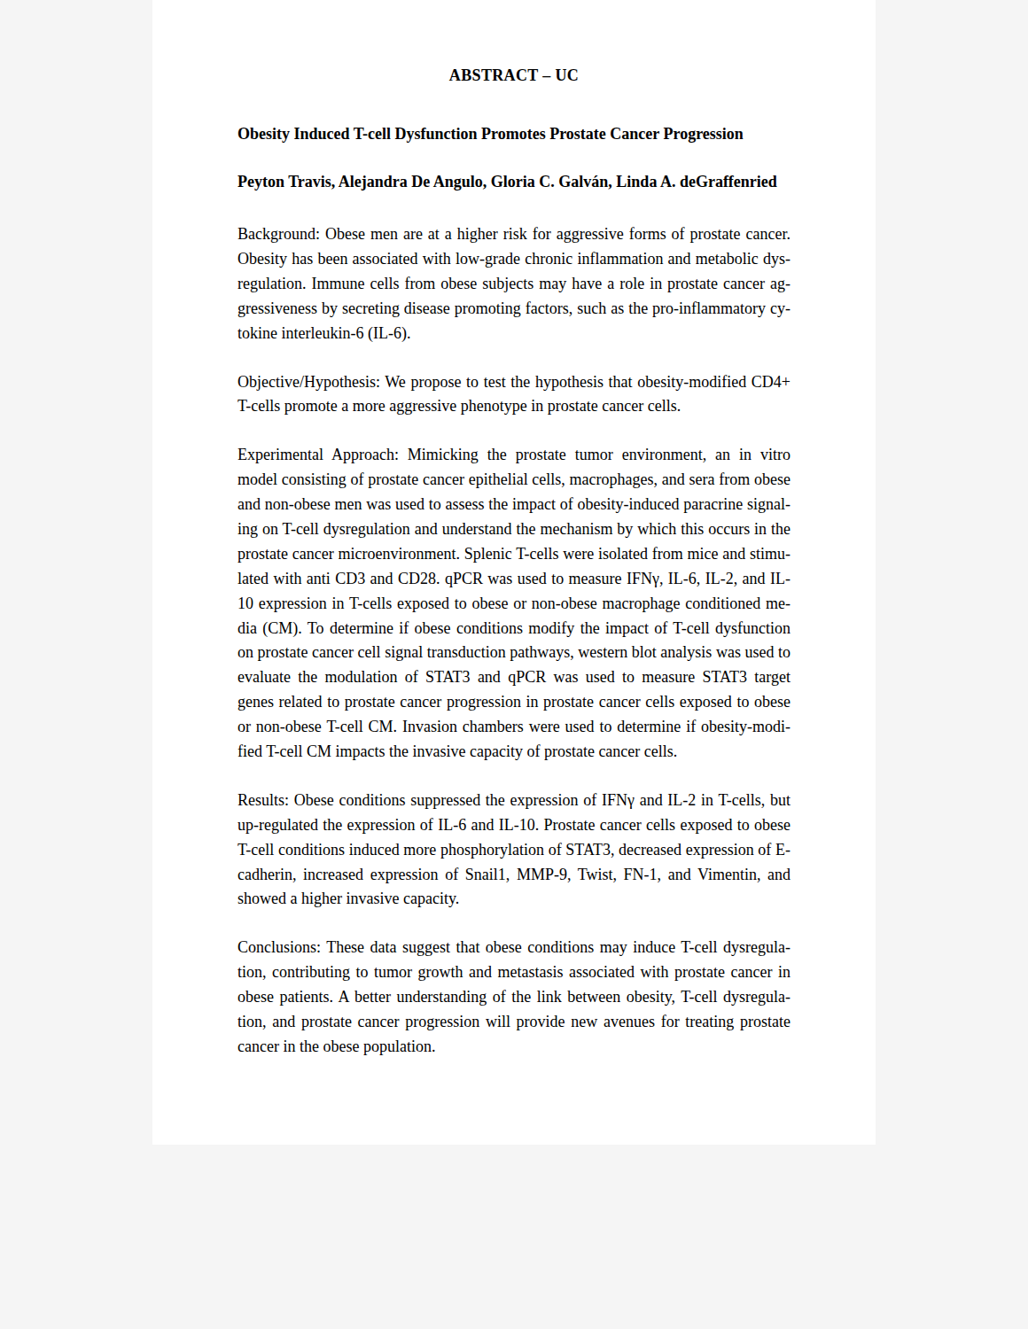Abstract – UC
Obesity Induced T-cell Dysfunction Promotes Prostate Cancer Progression
Peyton Travis, Alejandra De Angulo, Gloria C. Galván, Linda A. deGraffenried
Background: Obese men are at a higher risk for aggressive forms of prostate cancer. Obesity has been associated with low-grade chronic inflammation and metabolic dysregulation. Immune cells from obese subjects may have a role in prostate cancer aggressiveness by secreting disease promoting factors, such as the pro-inflammatory cytokine interleukin-6 (IL-6).
Objective/Hypothesis: We propose to test the hypothesis that obesity-modified CD4+ T-cells promote a more aggressive phenotype in prostate cancer cells.
Experimental Approach: Mimicking the prostate tumor environment, an in vitro model consisting of prostate cancer epithelial cells, macrophages, and sera from obese and non-obese men was used to assess the impact of obesity-induced paracrine signaling on T-cell dysregulation and understand the mechanism by which this occurs in the prostate cancer microenvironment. Splenic T-cells were isolated from mice and stimulated with anti CD3 and CD28. qPCR was used to measure IFNγ, IL-6, IL-2, and IL-10 expression in T-cells exposed to obese or non-obese macrophage conditioned media (CM). To determine if obese conditions modify the impact of T-cell dysfunction on prostate cancer cell signal transduction pathways, western blot analysis was used to evaluate the modulation of STAT3 and qPCR was used to measure STAT3 target genes related to prostate cancer progression in prostate cancer cells exposed to obese or non-obese T-cell CM. Invasion chambers were used to determine if obesity-modified T-cell CM impacts the invasive capacity of prostate cancer cells.
Results: Obese conditions suppressed the expression of IFNγ and IL-2 in T-cells, but up-regulated the expression of IL-6 and IL-10. Prostate cancer cells exposed to obese T-cell conditions induced more phosphorylation of STAT3, decreased expression of E-cadherin, increased expression of Snail1, MMP-9, Twist, FN-1, and Vimentin, and showed a higher invasive capacity.
Conclusions: These data suggest that obese conditions may induce T-cell dysregulation, contributing to tumor growth and metastasis associated with prostate cancer in obese patients. A better understanding of the link between obesity, T-cell dysregulation, and prostate cancer progression will provide new avenues for treating prostate cancer in the obese population.